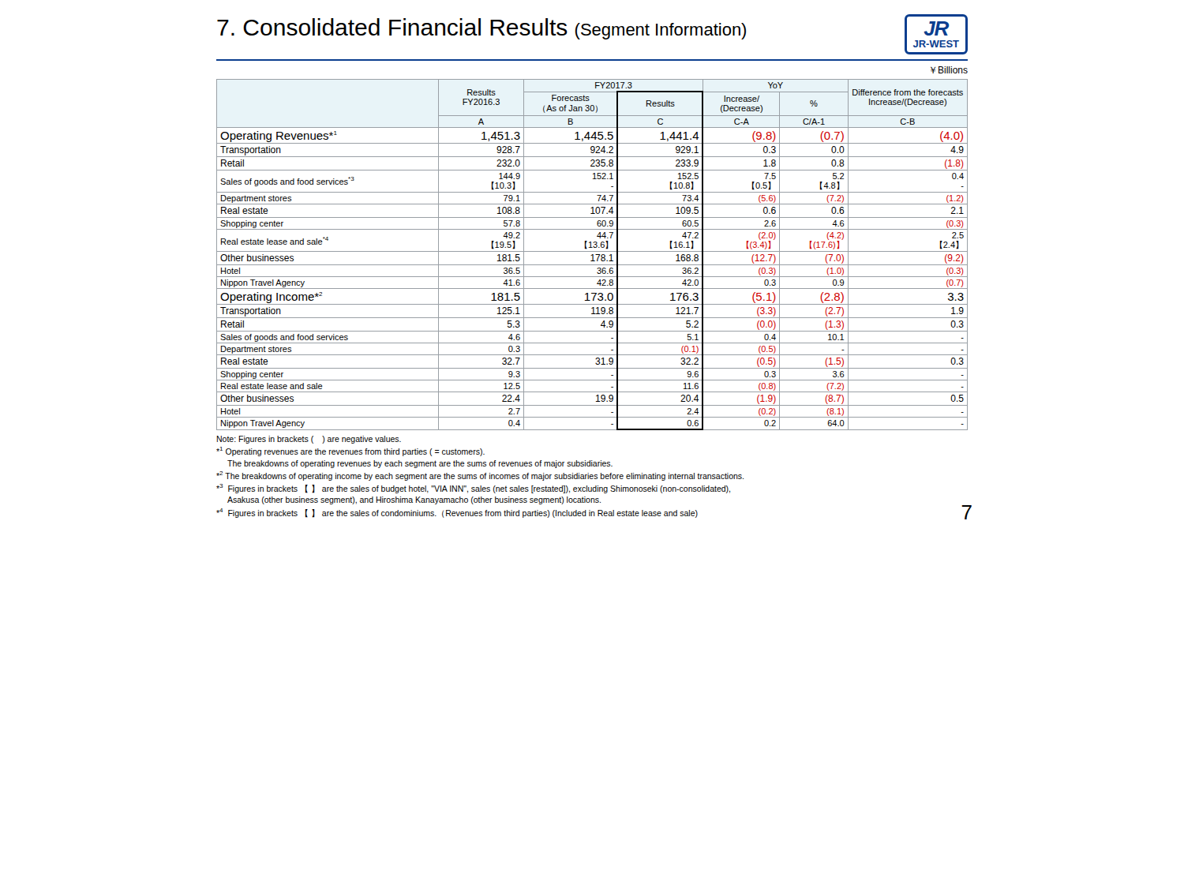7. Consolidated Financial Results (Segment Information)
JR
JR-WEST
￥Billions
| | Results FY2016.3 | FY2017.3 | YoY | Difference from the forecasts Increase/(Decrease) |
| --- | --- | --- | --- | --- |
| Forecasts （As of Jan 30） | Results | Increase/ (Decrease) | % |
| A | B | C | C-A | C/A-1 | C-B |
| Operating Revenues* 1 | 1,451.3 | 1,445.5 | 1,441.4 | (9.8) | (0.7) | (4.0) |
| Transportation | 928.7 | 924.2 | 929.1 | 0.3 | 0.0 | 4.9 |
| Retail | 232.0 | 235.8 | 233.9 | 1.8 | 0.8 | (1.8) |
| Sales of goods and food services *3 | 144.9 【10.3】 | 152.1 - | 152.5 【10.8】 | 7.5 【0.5】 | 5.2 【4.8】 | 0.4 - |
| Department stores | 79.1 | 74.7 | 73.4 | (5.6) | (7.2) | (1.2) |
| Real estate | 108.8 | 107.4 | 109.5 | 0.6 | 0.6 | 2.1 |
| Shopping center | 57.8 | 60.9 | 60.5 | 2.6 | 4.6 | (0.3) |
| Real estate lease and sale *4 | 49.2 【19.5】 | 44.7 【13.6】 | 47.2 【16.1】 | (2.0) 【(3.4)】 | (4.2) 【(17.6)】 | 2.5 【2.4】 |
| Other businesses | 181.5 | 178.1 | 168.8 | (12.7) | (7.0) | (9.2) |
| Hotel | 36.5 | 36.6 | 36.2 | (0.3) | (1.0) | (0.3) |
| Nippon Travel Agency | 41.6 | 42.8 | 42.0 | 0.3 | 0.9 | (0.7) |
| Operating Income* 2 | 181.5 | 173.0 | 176.3 | (5.1) | (2.8) | 3.3 |
| Transportation | 125.1 | 119.8 | 121.7 | (3.3) | (2.7) | 1.9 |
| Retail | 5.3 | 4.9 | 5.2 | (0.0) | (1.3) | 0.3 |
| Sales of goods and food services | 4.6 | - | 5.1 | 0.4 | 10.1 | - |
| Department stores | 0.3 | - | (0.1) | (0.5) | - | - |
| Real estate | 32.7 | 31.9 | 32.2 | (0.5) | (1.5) | 0.3 |
| Shopping center | 9.3 | - | 9.6 | 0.3 | 3.6 | - |
| Real estate lease and sale | 12.5 | - | 11.6 | (0.8) | (7.2) | - |
| Other businesses | 22.4 | 19.9 | 20.4 | (1.9) | (8.7) | 0.5 |
| Hotel | 2.7 | - | 2.4 | (0.2) | (8.1) | - |
| Nippon Travel Agency | 0.4 | - | 0.6 | 0.2 | 64.0 | - |
Note: Figures in brackets (　) are negative values.
*1 Operating revenues are the revenues from third parties ( = customers).
The breakdowns of operating revenues by each segment are the sums of revenues of major subsidiaries.
*2 The breakdowns of operating income by each segment are the sums of incomes of major subsidiaries before eliminating internal transactions.
*3 Figures in brackets 【 】 are the sales of budget hotel, "VIA INN", sales (net sales [restated]), excluding Shimonoseki (non-consolidated),
Asakusa (other business segment), and Hiroshima Kanayamacho (other business segment) locations.
*4 Figures in brackets 【 】 are the sales of condominiums.（Revenues from third parties) (Included in Real estate lease and sale)
7